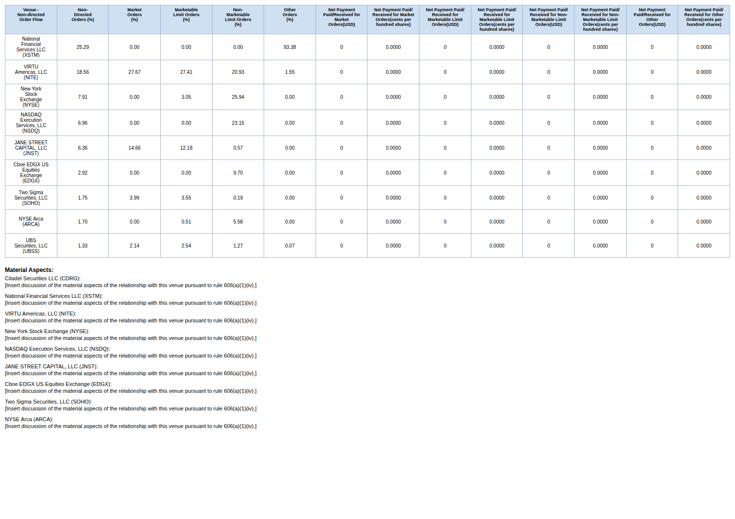| Venue - Non-directed Order Flow | Non- Directed Orders (%) | Market Orders (%) | Marketable Limit Orders (%) | Non- Marketable Limit Orders (%) | Other Orders (%) | Net Payment Paid/Received for Market Orders(USD) | Net Payment Paid/ Received for Market Orders(cents per hundred shares) | Net Payment Paid/ Received for Marketable Limit Orders(USD) | Net Payment Paid/ Received for Marketable Limit Orders(cents per hundred shares) | Net Payment Paid/ Received for Non- Marketable Limit Orders(USD) | Net Payment Paid/ Received for Non- Marketable Limit Orders(cents per hundred shares) | Net Payment Paid/Received for Other Orders(USD) | Net Payment Paid/ Received for Other Orders(cents per hundred shares) |
| --- | --- | --- | --- | --- | --- | --- | --- | --- | --- | --- | --- | --- | --- |
| National Financial Services LLC (XSTM) | 25.29 | 0.00 | 0.00 | 0.00 | 93.38 | 0 | 0.0000 | 0 | 0.0000 | 0 | 0.0000 | 0 | 0.0000 |
| VIRTU Americas, LLC (NITE) | 18.56 | 27.67 | 27.41 | 20.93 | 1.55 | 0 | 0.0000 | 0 | 0.0000 | 0 | 0.0000 | 0 | 0.0000 |
| New York Stock Exchange (NYSE) | 7.91 | 0.00 | 3.05 | 25.94 | 0.00 | 0 | 0.0000 | 0 | 0.0000 | 0 | 0.0000 | 0 | 0.0000 |
| NASDAQ Execution Services, LLC (NSDQ) | 6.96 | 0.00 | 0.00 | 23.15 | 0.00 | 0 | 0.0000 | 0 | 0.0000 | 0 | 0.0000 | 0 | 0.0000 |
| JANE STREET CAPITAL, LLC (JNST) | 6.36 | 14.66 | 12.18 | 0.57 | 0.00 | 0 | 0.0000 | 0 | 0.0000 | 0 | 0.0000 | 0 | 0.0000 |
| Cboe EDGX US Equities Exchange (EDGX) | 2.92 | 0.00 | 0.00 | 9.70 | 0.00 | 0 | 0.0000 | 0 | 0.0000 | 0 | 0.0000 | 0 | 0.0000 |
| Two Sigma Securities, LLC (SOHO) | 1.75 | 3.99 | 3.55 | 0.19 | 0.00 | 0 | 0.0000 | 0 | 0.0000 | 0 | 0.0000 | 0 | 0.0000 |
| NYSE Arca (ARCA) | 1.70 | 0.00 | 0.51 | 5.58 | 0.00 | 0 | 0.0000 | 0 | 0.0000 | 0 | 0.0000 | 0 | 0.0000 |
| UBS Securities, LLC (UBSS) | 1.33 | 2.14 | 2.54 | 1.27 | 0.07 | 0 | 0.0000 | 0 | 0.0000 | 0 | 0.0000 | 0 | 0.0000 |
Material Aspects:
Citadel Securities LLC (CDRG):
[Insert discussion of the material aspects of the relationship with this venue pursuant to rule 606(a)(1)(iv).]
National Financial Services LLC (XSTM):
[Insert discussion of the material aspects of the relationship with this venue pursuant to rule 606(a)(1)(iv).]
VIRTU Americas, LLC (NITE):
[Insert discussion of the material aspects of the relationship with this venue pursuant to rule 606(a)(1)(iv).]
New York Stock Exchange (NYSE):
[Insert discussion of the material aspects of the relationship with this venue pursuant to rule 606(a)(1)(iv).]
NASDAQ Execution Services, LLC (NSDQ):
[Insert discussion of the material aspects of the relationship with this venue pursuant to rule 606(a)(1)(iv).]
JANE STREET CAPITAL, LLC (JNST):
[Insert discussion of the material aspects of the relationship with this venue pursuant to rule 606(a)(1)(iv).]
Cboe EDGX US Equities Exchange (EDGX):
[Insert discussion of the material aspects of the relationship with this venue pursuant to rule 606(a)(1)(iv).]
Two Sigma Securities, LLC (SOHO):
[Insert discussion of the material aspects of the relationship with this venue pursuant to rule 606(a)(1)(iv).]
NYSE Arca (ARCA):
[Insert discussion of the material aspects of the relationship with this venue pursuant to rule 606(a)(1)(iv).]